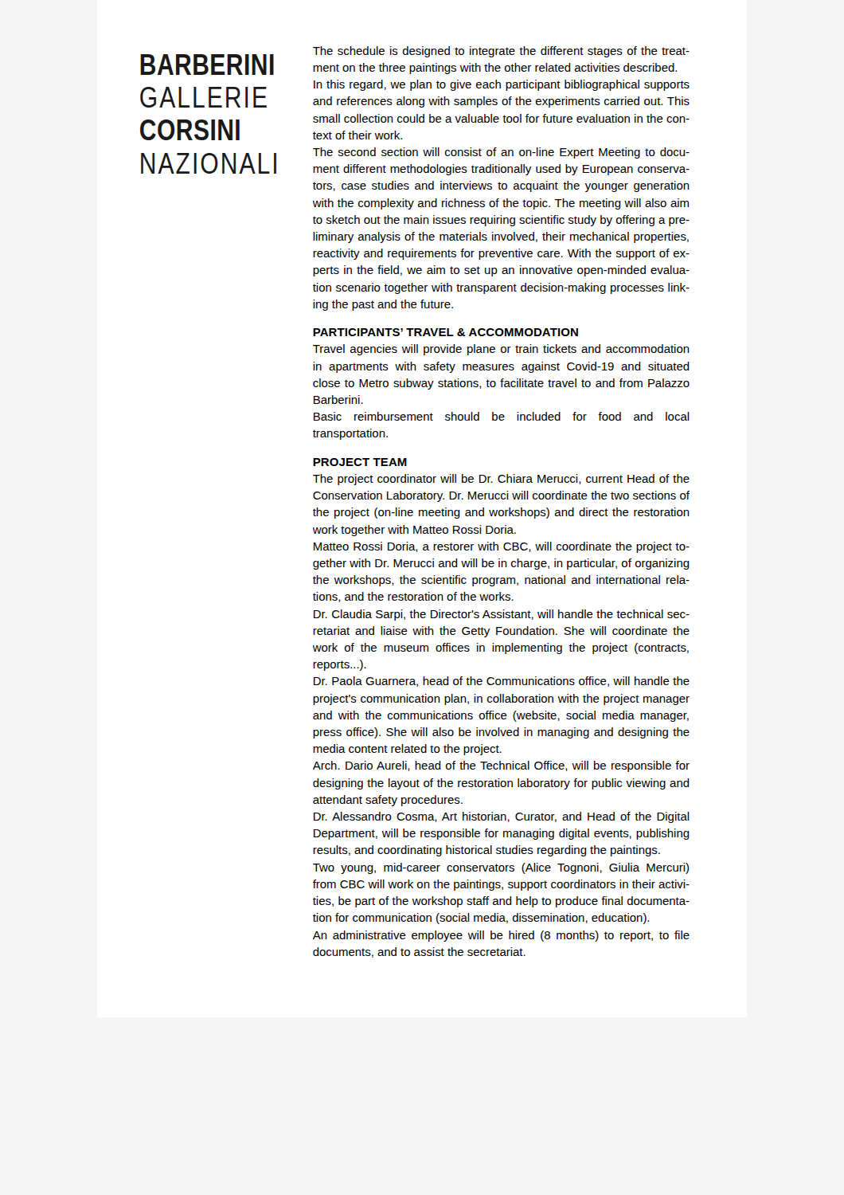BARBERINI GALLERIE CORSINI NAZIONALI
The schedule is designed to integrate the different stages of the treatment on the three paintings with the other related activities described.
In this regard, we plan to give each participant bibliographical supports and references along with samples of the experiments carried out. This small collection could be a valuable tool for future evaluation in the context of their work.
The second section will consist of an on-line Expert Meeting to document different methodologies traditionally used by European conservators, case studies and interviews to acquaint the younger generation with the complexity and richness of the topic. The meeting will also aim to sketch out the main issues requiring scientific study by offering a preliminary analysis of the materials involved, their mechanical properties, reactivity and requirements for preventive care. With the support of experts in the field, we aim to set up an innovative open-minded evaluation scenario together with transparent decision-making processes linking the past and the future.
PARTICIPANTS’ TRAVEL & ACCOMMODATION
Travel agencies will provide plane or train tickets and accommodation in apartments with safety measures against Covid-19 and situated close to Metro subway stations, to facilitate travel to and from Palazzo Barberini.
Basic reimbursement should be included for food and local transportation.
PROJECT TEAM
The project coordinator will be Dr. Chiara Merucci, current Head of the Conservation Laboratory. Dr. Merucci will coordinate the two sections of the project (on-line meeting and workshops) and direct the restoration work together with Matteo Rossi Doria.
Matteo Rossi Doria, a restorer with CBC, will coordinate the project together with Dr. Merucci and will be in charge, in particular, of organizing the workshops, the scientific program, national and international relations, and the restoration of the works.
Dr. Claudia Sarpi, the Director's Assistant, will handle the technical secretariat and liaise with the Getty Foundation. She will coordinate the work of the museum offices in implementing the project (contracts, reports...).
Dr. Paola Guarnera, head of the Communications office, will handle the project's communication plan, in collaboration with the project manager and with the communications office (website, social media manager, press office). She will also be involved in managing and designing the media content related to the project.
Arch. Dario Aureli, head of the Technical Office, will be responsible for designing the layout of the restoration laboratory for public viewing and attendant safety procedures.
Dr. Alessandro Cosma, Art historian, Curator, and Head of the Digital Department, will be responsible for managing digital events, publishing results, and coordinating historical studies regarding the paintings.
Two young, mid-career conservators (Alice Tognoni, Giulia Mercuri) from CBC will work on the paintings, support coordinators in their activities, be part of the workshop staff and help to produce final documentation for communication (social media, dissemination, education).
An administrative employee will be hired (8 months) to report, to file documents, and to assist the secretariat.